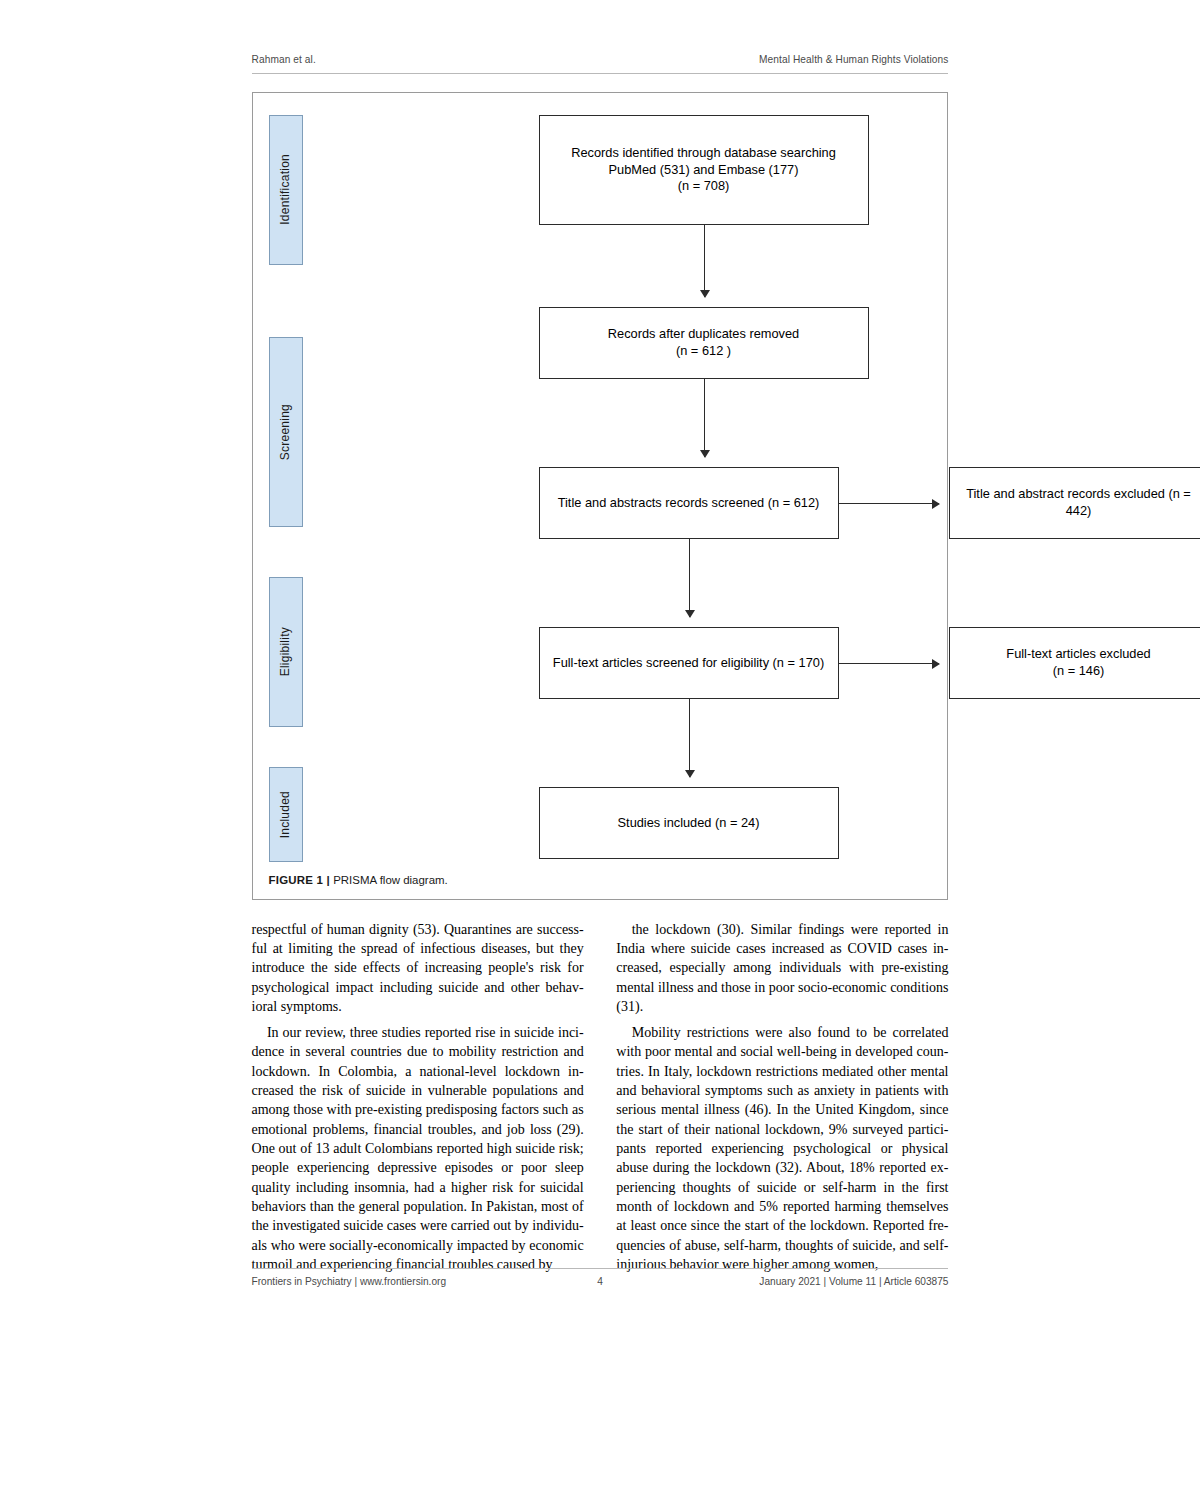Rahman et al.
Mental Health & Human Rights Violations
Identification
Screening
Eligibility
Included
Records identified through database searching PubMed (531) and Embase (177)
(n = 708)
Records after duplicates removed
(n = 612 )
Title and abstracts records screened (n = 612)
Title and abstract records excluded (n = 442)
Full-text articles screened for eligibility (n = 170)
Full-text articles excluded
(n = 146)
Studies included (n = 24)
FIGURE 1 | PRISMA flow diagram.
respectful of human dignity (53). Quarantines are successful at limiting the spread of infectious diseases, but they introduce the side effects of increasing people's risk for psychological impact including suicide and other behavioral symptoms.
In our review, three studies reported rise in suicide incidence in several countries due to mobility restriction and lockdown. In Colombia, a national-level lockdown increased the risk of suicide in vulnerable populations and among those with pre-existing predisposing factors such as emotional problems, financial troubles, and job loss (29). One out of 13 adult Colombians reported high suicide risk; people experiencing depressive episodes or poor sleep quality including insomnia, had a higher risk for suicidal behaviors than the general population. In Pakistan, most of the investigated suicide cases were carried out by individuals who were socially-economically impacted by economic turmoil and experiencing financial troubles caused by
the lockdown (30). Similar findings were reported in India where suicide cases increased as COVID cases increased, especially among individuals with pre-existing mental illness and those in poor socio-economic conditions (31).
Mobility restrictions were also found to be correlated with poor mental and social well-being in developed countries. In Italy, lockdown restrictions mediated other mental and behavioral symptoms such as anxiety in patients with serious mental illness (46). In the United Kingdom, since the start of their national lockdown, 9% surveyed participants reported experiencing psychological or physical abuse during the lockdown (32). About, 18% reported experiencing thoughts of suicide or self-harm in the first month of lockdown and 5% reported harming themselves at least once since the start of the lockdown. Reported frequencies of abuse, self-harm, thoughts of suicide, and self-injurious behavior were higher among women,
Frontiers in Psychiatry | www.frontiersin.org
4
January 2021 | Volume 11 | Article 603875